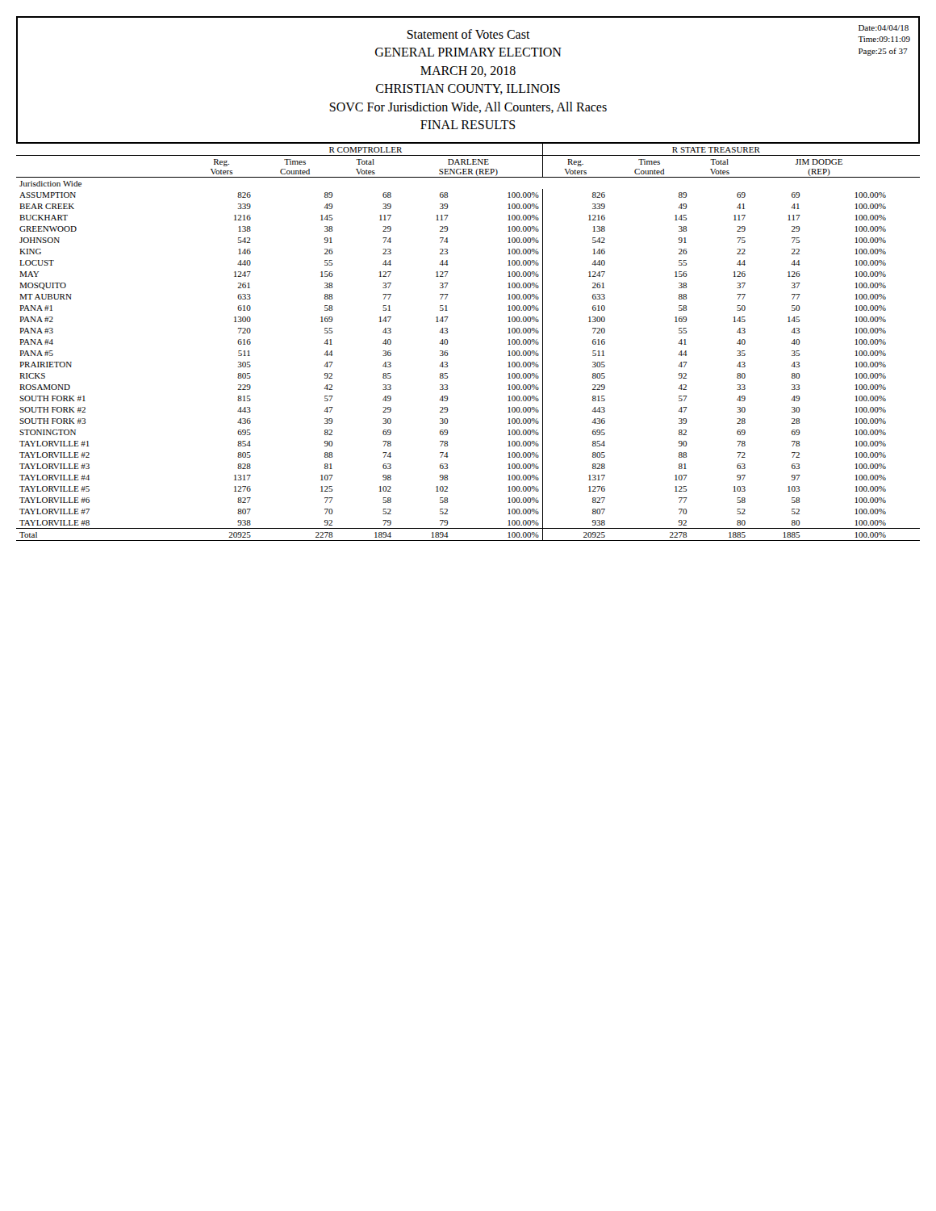Date:04/04/18
Time:09:11:09
Page:25 of 37
Statement of Votes Cast
GENERAL PRIMARY ELECTION
MARCH 20, 2018
CHRISTIAN COUNTY, ILLINOIS
SOVC For Jurisdiction Wide, All Counters, All Races
FINAL RESULTS
| | R COMPTROLLER | R STATE TREASURER | |
| --- | --- | --- | --- |
| | Reg. Voters | Times Counted | Total Votes | DARLENE SENGER (REP) | Reg. Voters | Times Counted | Total Votes | JIM DODGE (REP) | |
| Jurisdiction Wide |
| ASSUMPTION | 826 | 89 | 68 | 68 | 100.00% | 826 | 89 | 69 | 69 | 100.00% | |
| BEAR CREEK | 339 | 49 | 39 | 39 | 100.00% | 339 | 49 | 41 | 41 | 100.00% | |
| BUCKHART | 1216 | 145 | 117 | 117 | 100.00% | 1216 | 145 | 117 | 117 | 100.00% | |
| GREENWOOD | 138 | 38 | 29 | 29 | 100.00% | 138 | 38 | 29 | 29 | 100.00% | |
| JOHNSON | 542 | 91 | 74 | 74 | 100.00% | 542 | 91 | 75 | 75 | 100.00% | |
| KING | 146 | 26 | 23 | 23 | 100.00% | 146 | 26 | 22 | 22 | 100.00% | |
| LOCUST | 440 | 55 | 44 | 44 | 100.00% | 440 | 55 | 44 | 44 | 100.00% | |
| MAY | 1247 | 156 | 127 | 127 | 100.00% | 1247 | 156 | 126 | 126 | 100.00% | |
| MOSQUITO | 261 | 38 | 37 | 37 | 100.00% | 261 | 38 | 37 | 37 | 100.00% | |
| MT AUBURN | 633 | 88 | 77 | 77 | 100.00% | 633 | 88 | 77 | 77 | 100.00% | |
| PANA #1 | 610 | 58 | 51 | 51 | 100.00% | 610 | 58 | 50 | 50 | 100.00% | |
| PANA #2 | 1300 | 169 | 147 | 147 | 100.00% | 1300 | 169 | 145 | 145 | 100.00% | |
| PANA #3 | 720 | 55 | 43 | 43 | 100.00% | 720 | 55 | 43 | 43 | 100.00% | |
| PANA #4 | 616 | 41 | 40 | 40 | 100.00% | 616 | 41 | 40 | 40 | 100.00% | |
| PANA #5 | 511 | 44 | 36 | 36 | 100.00% | 511 | 44 | 35 | 35 | 100.00% | |
| PRAIRIETON | 305 | 47 | 43 | 43 | 100.00% | 305 | 47 | 43 | 43 | 100.00% | |
| RICKS | 805 | 92 | 85 | 85 | 100.00% | 805 | 92 | 80 | 80 | 100.00% | |
| ROSAMOND | 229 | 42 | 33 | 33 | 100.00% | 229 | 42 | 33 | 33 | 100.00% | |
| SOUTH FORK #1 | 815 | 57 | 49 | 49 | 100.00% | 815 | 57 | 49 | 49 | 100.00% | |
| SOUTH FORK #2 | 443 | 47 | 29 | 29 | 100.00% | 443 | 47 | 30 | 30 | 100.00% | |
| SOUTH FORK #3 | 436 | 39 | 30 | 30 | 100.00% | 436 | 39 | 28 | 28 | 100.00% | |
| STONINGTON | 695 | 82 | 69 | 69 | 100.00% | 695 | 82 | 69 | 69 | 100.00% | |
| TAYLORVILLE #1 | 854 | 90 | 78 | 78 | 100.00% | 854 | 90 | 78 | 78 | 100.00% | |
| TAYLORVILLE #2 | 805 | 88 | 74 | 74 | 100.00% | 805 | 88 | 72 | 72 | 100.00% | |
| TAYLORVILLE #3 | 828 | 81 | 63 | 63 | 100.00% | 828 | 81 | 63 | 63 | 100.00% | |
| TAYLORVILLE #4 | 1317 | 107 | 98 | 98 | 100.00% | 1317 | 107 | 97 | 97 | 100.00% | |
| TAYLORVILLE #5 | 1276 | 125 | 102 | 102 | 100.00% | 1276 | 125 | 103 | 103 | 100.00% | |
| TAYLORVILLE #6 | 827 | 77 | 58 | 58 | 100.00% | 827 | 77 | 58 | 58 | 100.00% | |
| TAYLORVILLE #7 | 807 | 70 | 52 | 52 | 100.00% | 807 | 70 | 52 | 52 | 100.00% | |
| TAYLORVILLE #8 | 938 | 92 | 79 | 79 | 100.00% | 938 | 92 | 80 | 80 | 100.00% | |
| Total | 20925 | 2278 | 1894 | 1894 | 100.00% | 20925 | 2278 | 1885 | 1885 | 100.00% | |